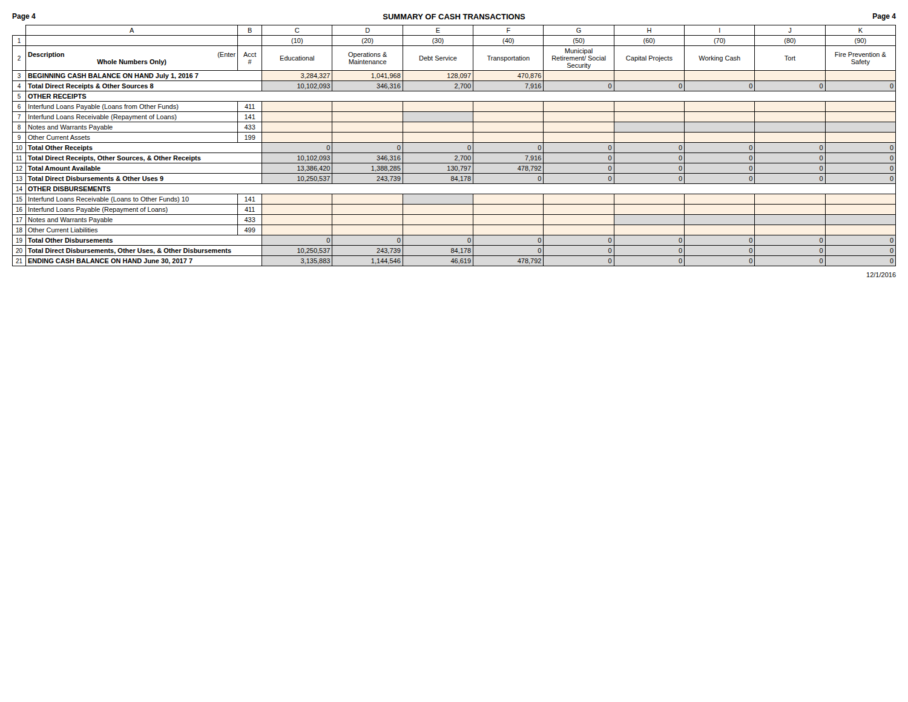Page 4 SUMMARY OF CASH TRANSACTIONS Page 4
| | A | B | C | D | E | F | G | H | I | J | K |
| 1 | | | (10) | (20) | (30) | (40) | (50) | (60) | (70) | (80) | (90) |
| 2 | Description (Enter Whole Numbers Only) | Acct # | Educational | Operations & Maintenance | Debt Service | Transportation | Municipal Retirement/ Social Security | Capital Projects | Working Cash | Tort | Fire Prevention & Safety |
| 3 | BEGINNING CASH BALANCE ON HAND July 1, 2016 7 | 3,284,327 | 1,041,968 | 128,097 | 470,876 | | | | | |
| 4 | Total Direct Receipts & Other Sources 8 | 10,102,093 | 346,316 | 2,700 | 7,916 | 0 | 0 | 0 | 0 | 0 |
| 5 | OTHER RECEIPTS |
| 6 | Interfund Loans Payable (Loans from Other Funds) | 411 | | | | | | | | | |
| 7 | Interfund Loans Receivable (Repayment of Loans) | 141 | | | | | | | | | |
| 8 | Notes and Warrants Payable | 433 | | | | | | | | | |
| 9 | Other Current Assets | 199 | | | | | | | | | |
| 10 | Total Other Receipts | 0 | 0 | 0 | 0 | 0 | 0 | 0 | 0 | 0 |
| 11 | Total Direct Receipts, Other Sources, & Other Receipts | 10,102,093 | 346,316 | 2,700 | 7,916 | 0 | 0 | 0 | 0 | 0 |
| 12 | Total Amount Available | 13,386,420 | 1,388,285 | 130,797 | 478,792 | 0 | 0 | 0 | 0 | 0 |
| 13 | Total Direct Disbursements & Other Uses 9 | 10,250,537 | 243,739 | 84,178 | 0 | 0 | 0 | 0 | 0 | 0 |
| 14 | OTHER DISBURSEMENTS |
| 15 | Interfund Loans Receivable (Loans to Other Funds) 10 | 141 | | | | | | | | | |
| 16 | Interfund Loans Payable (Repayment of Loans) | 411 | | | | | | | | | |
| 17 | Notes and Warrants Payable | 433 | | | | | | | | | |
| 18 | Other Current Liabilities | 499 | | | | | | | | | |
| 19 | Total Other Disbursements | 0 | 0 | 0 | 0 | 0 | 0 | 0 | 0 | 0 |
| 20 | Total Direct Disbursements, Other Uses, & Other Disbursements | 10,250,537 | 243,739 | 84,178 | 0 | 0 | 0 | 0 | 0 | 0 |
| 21 | ENDING CASH BALANCE ON HAND June 30, 2017 7 | 3,135,883 | 1,144,546 | 46,619 | 478,792 | 0 | 0 | 0 | 0 | 0 |
12/1/2016